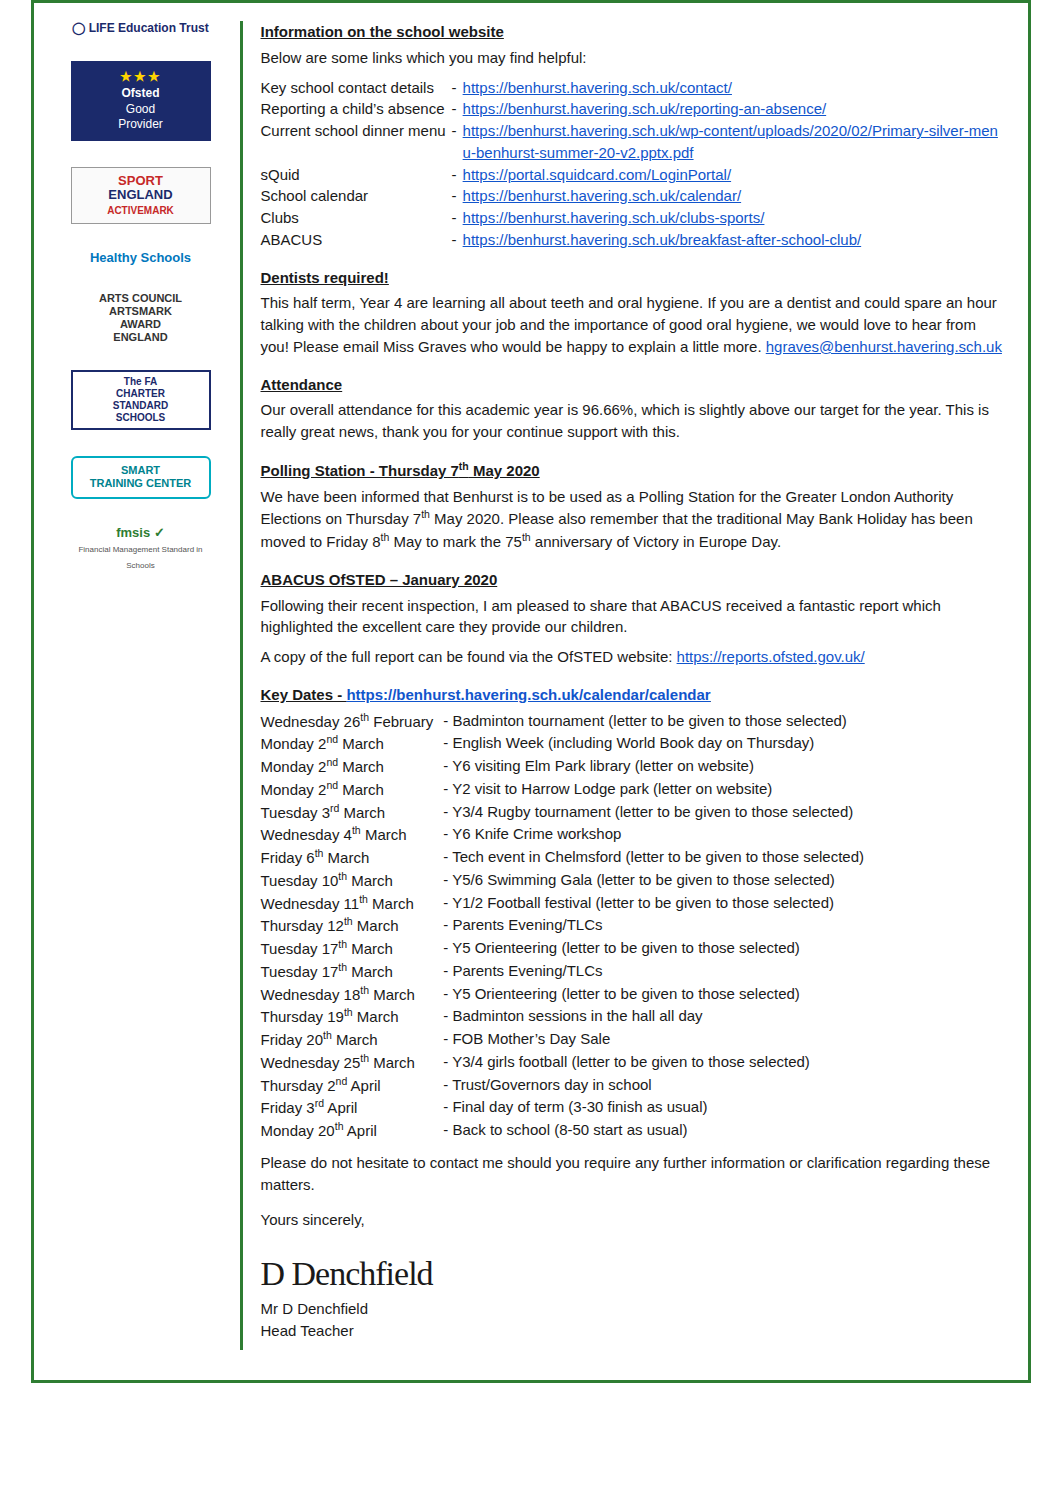◯ LIFE Education Trust
★★★
Ofsted
Good
Provider
SPORT
ENGLAND
ACTIVEMARK
Healthy Schools
ARTS COUNCIL
ARTSMARK
AWARD
ENGLAND
The FA
CHARTER
STANDARD
SCHOOLS
SMART
TRAINING CENTER
fmsis ✓
Financial Management Standard in Schools
Information on the school website
Below are some links which you may find helpful:
| Key school contact details | - | https://benhurst.havering.sch.uk/contact/ |
| Reporting a child’s absence | - | https://benhurst.havering.sch.uk/reporting-an-absence/ |
| Current school dinner menu | - | https://benhurst.havering.sch.uk/wp-content/uploads/2020/02/Primary-silver-menu-benhurst-summer-20-v2.pptx.pdf |
| sQuid | - | https://portal.squidcard.com/LoginPortal/ |
| School calendar | - | https://benhurst.havering.sch.uk/calendar/ |
| Clubs | - | https://benhurst.havering.sch.uk/clubs-sports/ |
| ABACUS | - | https://benhurst.havering.sch.uk/breakfast-after-school-club/ |
Dentists required!
This half term, Year 4 are learning all about teeth and oral hygiene. If you are a dentist and could spare an hour talking with the children about your job and the importance of good oral hygiene, we would love to hear from you! Please email Miss Graves who would be happy to explain a little more. hgraves@benhurst.havering.sch.uk
Attendance
Our overall attendance for this academic year is 96.66%, which is slightly above our target for the year. This is really great news, thank you for your continue support with this.
Polling Station - Thursday 7th May 2020
We have been informed that Benhurst is to be used as a Polling Station for the Greater London Authority Elections on Thursday 7th May 2020. Please also remember that the traditional May Bank Holiday has been moved to Friday 8th May to mark the 75th anniversary of Victory in Europe Day.
ABACUS OfSTED – January 2020
Following their recent inspection, I am pleased to share that ABACUS received a fantastic report which highlighted the excellent care they provide our children.
A copy of the full report can be found via the OfSTED website: https://reports.ofsted.gov.uk/
Key Dates - https://benhurst.havering.sch.uk/calendar/calendar
| Wednesday 26 th February | - Badminton tournament (letter to be given to those selected) |
| Monday 2 nd March | - English Week (including World Book day on Thursday) |
| Monday 2 nd March | - Y6 visiting Elm Park library (letter on website) |
| Monday 2 nd March | - Y2 visit to Harrow Lodge park (letter on website) |
| Tuesday 3 rd March | - Y3/4 Rugby tournament (letter to be given to those selected) |
| Wednesday 4 th March | - Y6 Knife Crime workshop |
| Friday 6 th March | - Tech event in Chelmsford (letter to be given to those selected) |
| Tuesday 10 th March | - Y5/6 Swimming Gala (letter to be given to those selected) |
| Wednesday 11 th March | - Y1/2 Football festival (letter to be given to those selected) |
| Thursday 12 th March | - Parents Evening/TLCs |
| Tuesday 17 th March | - Y5 Orienteering (letter to be given to those selected) |
| Tuesday 17 th March | - Parents Evening/TLCs |
| Wednesday 18 th March | - Y5 Orienteering (letter to be given to those selected) |
| Thursday 19 th March | - Badminton sessions in the hall all day |
| Friday 20 th March | - FOB Mother’s Day Sale |
| Wednesday 25 th March | - Y3/4 girls football (letter to be given to those selected) |
| Thursday 2 nd April | - Trust/Governors day in school |
| Friday 3 rd April | - Final day of term (3-30 finish as usual) |
| Monday 20 th April | - Back to school (8-50 start as usual) |
Please do not hesitate to contact me should you require any further information or clarification regarding these matters.
Yours sincerely,
D Denchfield
Mr D Denchfield
Head Teacher